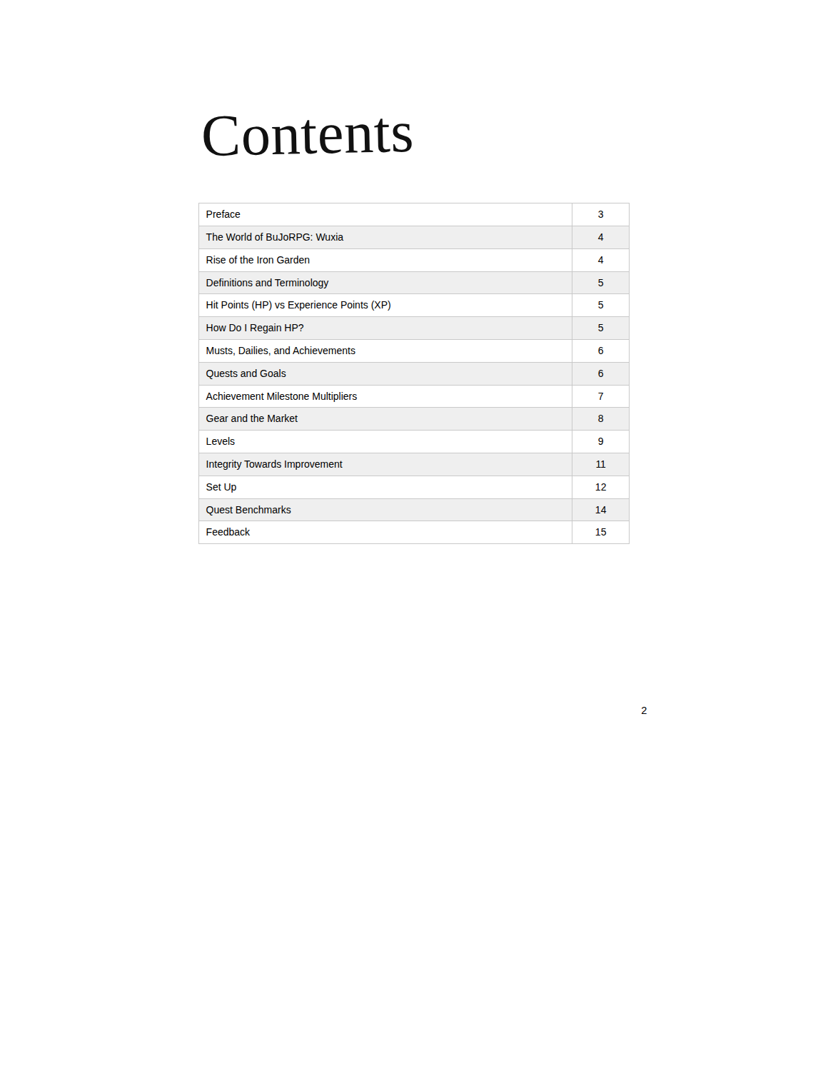Contents
| Preface | 3 |
| The World of BuJoRPG: Wuxia | 4 |
| Rise of the Iron Garden | 4 |
| Definitions and Terminology | 5 |
| Hit Points (HP) vs Experience Points (XP) | 5 |
| How Do I Regain HP? | 5 |
| Musts, Dailies, and Achievements | 6 |
| Quests and Goals | 6 |
| Achievement Milestone Multipliers | 7 |
| Gear and the Market | 8 |
| Levels | 9 |
| Integrity Towards Improvement | 11 |
| Set Up | 12 |
| Quest Benchmarks | 14 |
| Feedback | 15 |
2